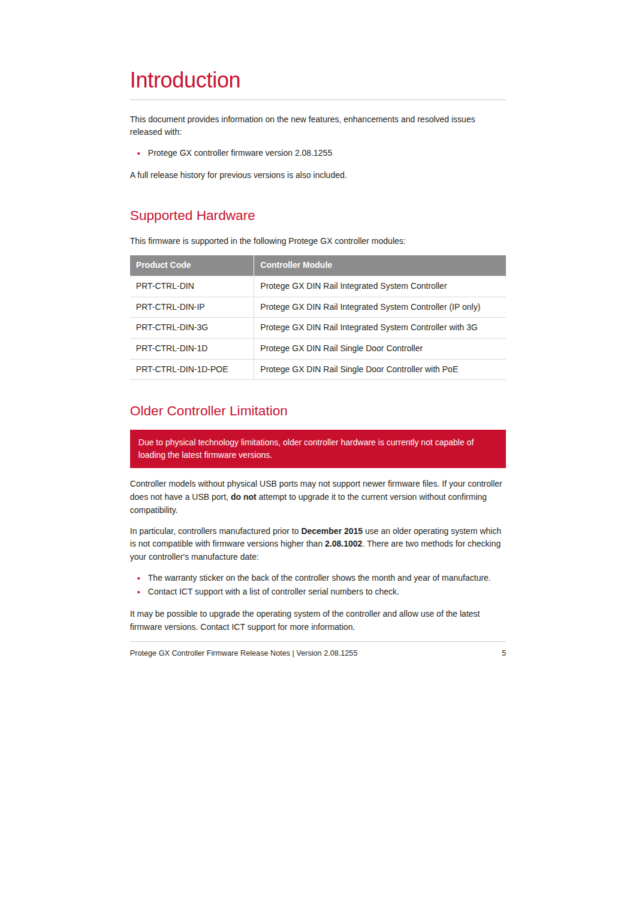Introduction
This document provides information on the new features, enhancements and resolved issues released with:
Protege GX controller firmware version 2.08.1255
A full release history for previous versions is also included.
Supported Hardware
This firmware is supported in the following Protege GX controller modules:
| Product Code | Controller Module |
| --- | --- |
| PRT-CTRL-DIN | Protege GX DIN Rail Integrated System Controller |
| PRT-CTRL-DIN-IP | Protege GX DIN Rail Integrated System Controller (IP only) |
| PRT-CTRL-DIN-3G | Protege GX DIN Rail Integrated System Controller with 3G |
| PRT-CTRL-DIN-1D | Protege GX DIN Rail Single Door Controller |
| PRT-CTRL-DIN-1D-POE | Protege GX DIN Rail Single Door Controller with PoE |
Older Controller Limitation
Due to physical technology limitations, older controller hardware is currently not capable of loading the latest firmware versions.
Controller models without physical USB ports may not support newer firmware files. If your controller does not have a USB port, do not attempt to upgrade it to the current version without confirming compatibility.
In particular, controllers manufactured prior to December 2015 use an older operating system which is not compatible with firmware versions higher than 2.08.1002. There are two methods for checking your controller's manufacture date:
The warranty sticker on the back of the controller shows the month and year of manufacture.
Contact ICT support with a list of controller serial numbers to check.
It may be possible to upgrade the operating system of the controller and allow use of the latest firmware versions. Contact ICT support for more information.
Protege GX Controller Firmware Release Notes | Version 2.08.1255 5